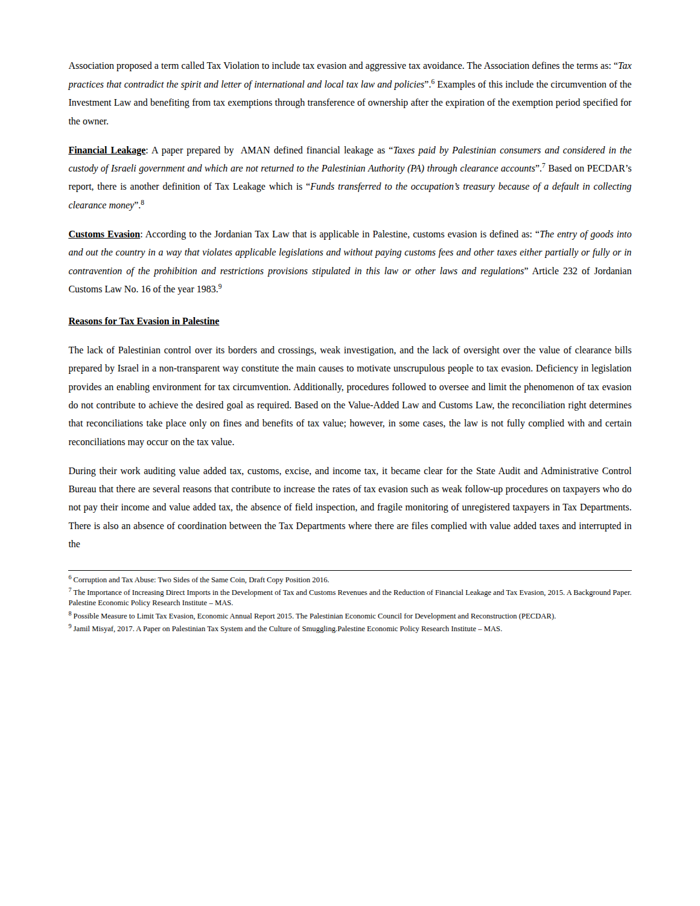Association proposed a term called Tax Violation to include tax evasion and aggressive tax avoidance. The Association defines the terms as: “Tax practices that contradict the spirit and letter of international and local tax law and policies”.6 Examples of this include the circumvention of the Investment Law and benefiting from tax exemptions through transference of ownership after the expiration of the exemption period specified for the owner.
Financial Leakage: A paper prepared by AMAN defined financial leakage as “Taxes paid by Palestinian consumers and considered in the custody of Israeli government and which are not returned to the Palestinian Authority (PA) through clearance accounts”.7 Based on PECDAR’s report, there is another definition of Tax Leakage which is “Funds transferred to the occupation’s treasury because of a default in collecting clearance money”.8
Customs Evasion: According to the Jordanian Tax Law that is applicable in Palestine, customs evasion is defined as: “The entry of goods into and out the country in a way that violates applicable legislations and without paying customs fees and other taxes either partially or fully or in contravention of the prohibition and restrictions provisions stipulated in this law or other laws and regulations” Article 232 of Jordanian Customs Law No. 16 of the year 1983.9
Reasons for Tax Evasion in Palestine
The lack of Palestinian control over its borders and crossings, weak investigation, and the lack of oversight over the value of clearance bills prepared by Israel in a non-transparent way constitute the main causes to motivate unscrupulous people to tax evasion. Deficiency in legislation provides an enabling environment for tax circumvention. Additionally, procedures followed to oversee and limit the phenomenon of tax evasion do not contribute to achieve the desired goal as required. Based on the Value-Added Law and Customs Law, the reconciliation right determines that reconciliations take place only on fines and benefits of tax value; however, in some cases, the law is not fully complied with and certain reconciliations may occur on the tax value.
During their work auditing value added tax, customs, excise, and income tax, it became clear for the State Audit and Administrative Control Bureau that there are several reasons that contribute to increase the rates of tax evasion such as weak follow-up procedures on taxpayers who do not pay their income and value added tax, the absence of field inspection, and fragile monitoring of unregistered taxpayers in Tax Departments. There is also an absence of coordination between the Tax Departments where there are files complied with value added taxes and interrupted in the
6 Corruption and Tax Abuse: Two Sides of the Same Coin, Draft Copy Position 2016.
7 The Importance of Increasing Direct Imports in the Development of Tax and Customs Revenues and the Reduction of Financial Leakage and Tax Evasion, 2015. A Background Paper. Palestine Economic Policy Research Institute – MAS.
8 Possible Measure to Limit Tax Evasion, Economic Annual Report 2015. The Palestinian Economic Council for Development and Reconstruction (PECDAR).
9 Jamil Misyaf, 2017. A Paper on Palestinian Tax System and the Culture of Smuggling.Palestine Economic Policy Research Institute – MAS.